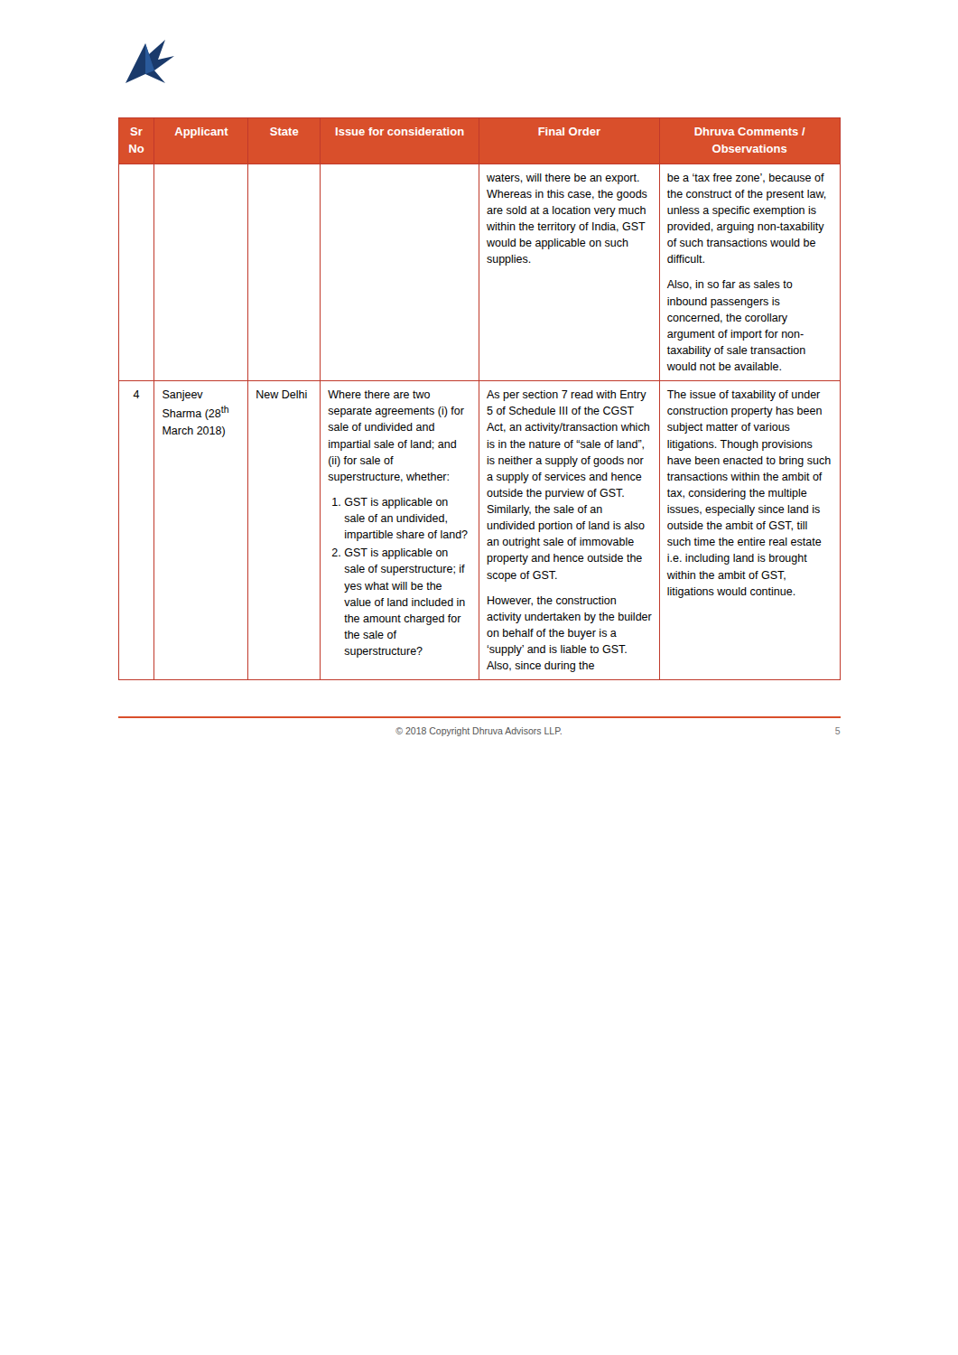| Sr No | Applicant | State | Issue for consideration | Final Order | Dhruva Comments / Observations |
| --- | --- | --- | --- | --- | --- |
| | | | | waters, will there be an export. Whereas in this case, the goods are sold at a location very much within the territory of India, GST would be applicable on such supplies. | be a ‘tax free zone’, because of the construct of the present law, unless a specific exemption is provided, arguing non-taxability of such transactions would be difficult. Also, in so far as sales to inbound passengers is concerned, the corollary argument of import for non-taxability of sale transaction would not be available. |
| 4 | Sanjeev Sharma (28 th March 2018) | New Delhi | Where there are two separate agreements (i) for sale of undivided and impartial sale of land; and (ii) for sale of superstructure, whether: GST is applicable on sale of an undivided, impartible share of land? GST is applicable on sale of superstructure; if yes what will be the value of land included in the amount charged for the sale of superstructure? | As per section 7 read with Entry 5 of Schedule III of the CGST Act, an activity/transaction which is in the nature of “sale of land”, is neither a supply of goods nor a supply of services and hence outside the purview of GST. Similarly, the sale of an undivided portion of land is also an outright sale of immovable property and hence outside the scope of GST. However, the construction activity undertaken by the builder on behalf of the buyer is a ‘supply’ and is liable to GST. Also, since during the | The issue of taxability of under construction property has been subject matter of various litigations. Though provisions have been enacted to bring such transactions within the ambit of tax, considering the multiple issues, especially since land is outside the ambit of GST, till such time the entire real estate i.e. including land is brought within the ambit of GST, litigations would continue. |
© 2018 Copyright Dhruva Advisors LLP.
5